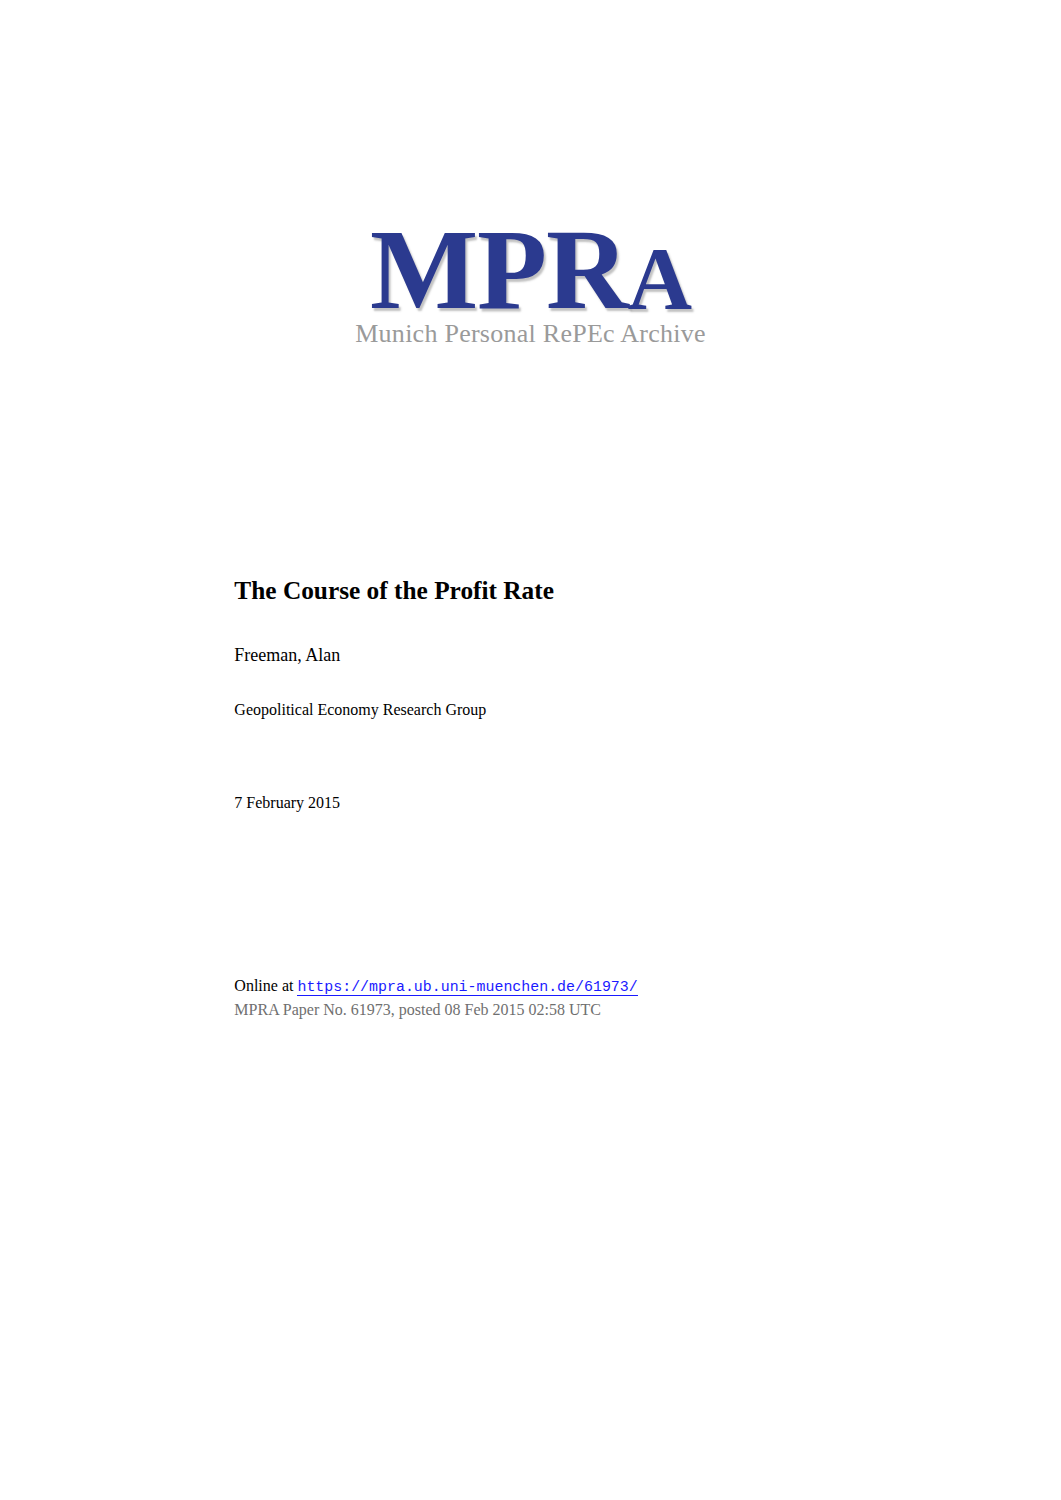MPRA
Munich Personal RePEc Archive
The Course of the Profit Rate
Freeman, Alan
Geopolitical Economy Research Group
7 February 2015
Online at https://mpra.ub.uni-muenchen.de/61973/
MPRA Paper No. 61973, posted 08 Feb 2015 02:58 UTC